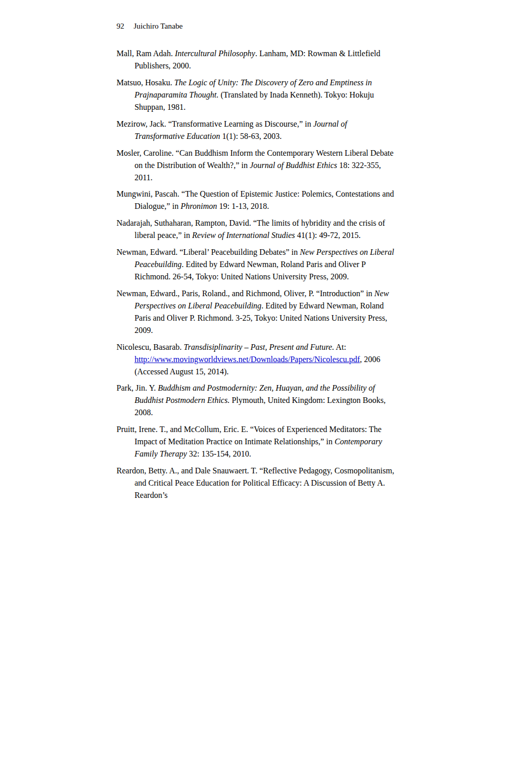92 Juichiro Tanabe
Mall, Ram Adah. Intercultural Philosophy. Lanham, MD: Rowman & Littlefield Publishers, 2000.
Matsuo, Hosaku. The Logic of Unity: The Discovery of Zero and Emptiness in Prajnaparamita Thought. (Translated by Inada Kenneth). Tokyo: Hokuju Shuppan, 1981.
Mezirow, Jack. “Transformative Learning as Discourse,” in Journal of Transformative Education 1(1): 58-63, 2003.
Mosler, Caroline. “Can Buddhism Inform the Contemporary Western Liberal Debate on the Distribution of Wealth?,” in Journal of Buddhist Ethics 18: 322-355, 2011.
Mungwini, Pascah. “The Question of Epistemic Justice: Polemics, Contestations and Dialogue,” in Phronimon 19: 1-13, 2018.
Nadarajah, Suthaharan, Rampton, David. “The limits of hybridity and the crisis of liberal peace,” in Review of International Studies 41(1): 49-72, 2015.
Newman, Edward. “Liberal’ Peacebuilding Debates” in New Perspectives on Liberal Peacebuilding. Edited by Edward Newman, Roland Paris and Oliver P Richmond. 26-54, Tokyo: United Nations University Press, 2009.
Newman, Edward., Paris, Roland., and Richmond, Oliver, P. “Introduction” in New Perspectives on Liberal Peacebuilding. Edited by Edward Newman, Roland Paris and Oliver P. Richmond. 3-25, Tokyo: United Nations University Press, 2009.
Nicolescu, Basarab. Transdisiplinarity – Past, Present and Future. At: http://www.movingworldviews.net/Downloads/Papers/Nicolescu.pdf, 2006 (Accessed August 15, 2014).
Park, Jin. Y. Buddhism and Postmodernity: Zen, Huayan, and the Possibility of Buddhist Postmodern Ethics. Plymouth, United Kingdom: Lexington Books, 2008.
Pruitt, Irene. T., and McCollum, Eric. E. “Voices of Experienced Meditators: The Impact of Meditation Practice on Intimate Relationships,” in Contemporary Family Therapy 32: 135-154, 2010.
Reardon, Betty. A., and Dale Snauwaert. T. “Reflective Pedagogy, Cosmopolitanism, and Critical Peace Education for Political Efficacy: A Discussion of Betty A. Reardon’s